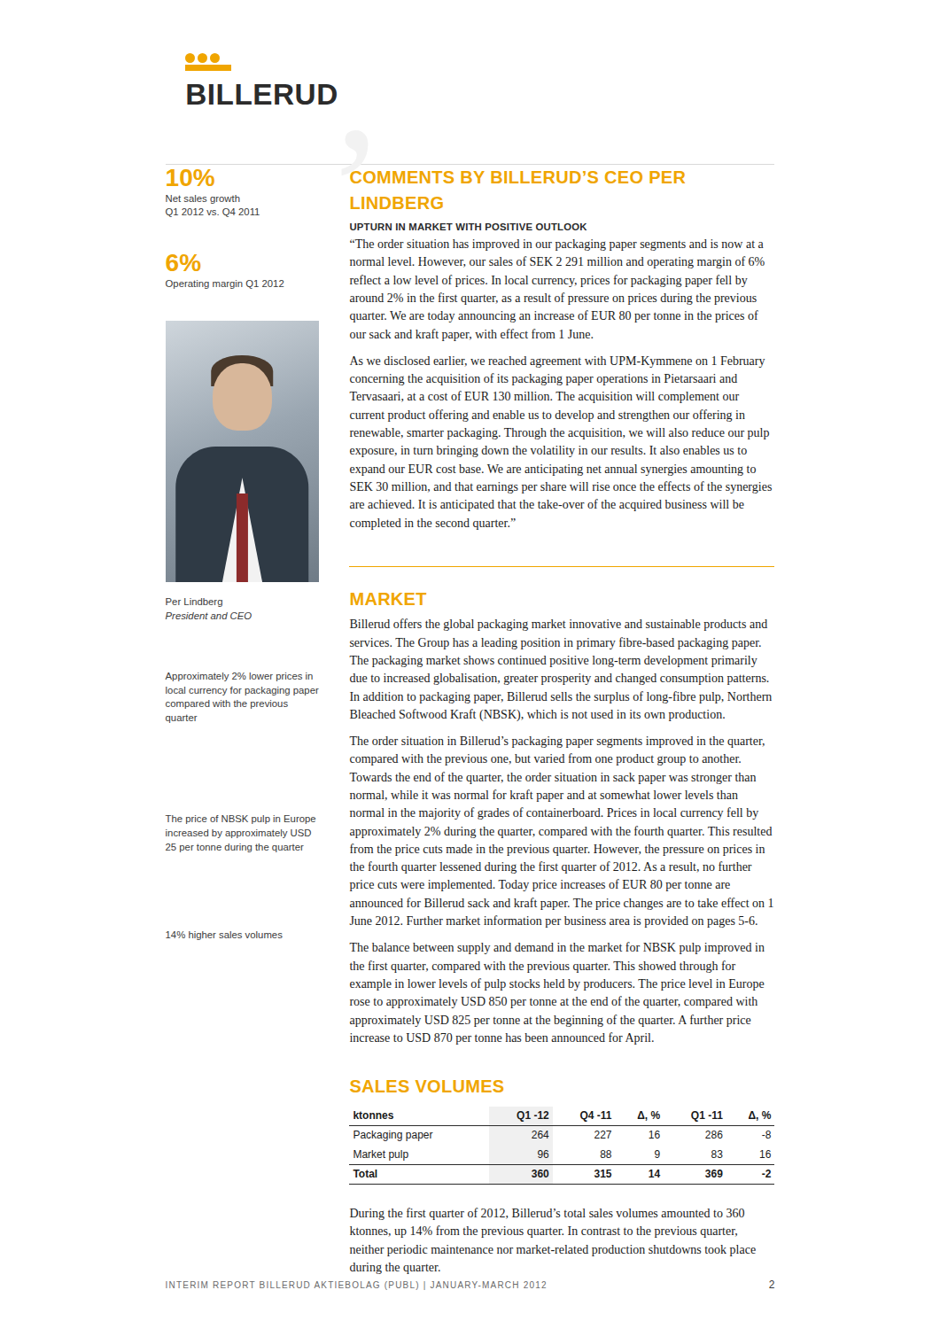BILLERUD
’
10%
Net sales growth
Q1 2012 vs. Q4 2011
6%
Operating margin Q1 2012
Per Lindberg
President and CEO
Approximately 2% lower prices in local currency for packaging paper compared with the previous quarter
The price of NBSK pulp in Europe increased by approximately USD 25 per tonne during the quarter
14% higher sales volumes
COMMENTS BY BILLERUD’S CEO PER LINDBERG
Upturn in market with positive outlook
“The order situation has improved in our packaging paper segments and is now at a normal level. However, our sales of SEK 2 291 million and operating margin of 6% reflect a low level of prices. In local currency, prices for packaging paper fell by around 2% in the first quarter, as a result of pressure on prices during the previous quarter. We are today announcing an increase of EUR 80 per tonne in the prices of our sack and kraft paper, with effect from 1 June.
As we disclosed earlier, we reached agreement with UPM-Kymmene on 1 February concerning the acquisition of its packaging paper operations in Pietarsaari and Tervasaari, at a cost of EUR 130 million. The acquisition will complement our current product offering and enable us to develop and strengthen our offering in renewable, smarter packaging. Through the acquisition, we will also reduce our pulp exposure, in turn bringing down the volatility in our results. It also enables us to expand our EUR cost base. We are anticipating net annual synergies amounting to SEK 30 million, and that earnings per share will rise once the effects of the synergies are achieved. It is anticipated that the take-over of the acquired business will be completed in the second quarter.”
MARKET
Billerud offers the global packaging market innovative and sustainable products and services. The Group has a leading position in primary fibre-based packaging paper. The packaging market shows continued positive long-term development primarily due to increased globalisation, greater prosperity and changed consumption patterns. In addition to packaging paper, Billerud sells the surplus of long-fibre pulp, Northern Bleached Softwood Kraft (NBSK), which is not used in its own production.
The order situation in Billerud’s packaging paper segments improved in the quarter, compared with the previous one, but varied from one product group to another. Towards the end of the quarter, the order situation in sack paper was stronger than normal, while it was normal for kraft paper and at somewhat lower levels than normal in the majority of grades of containerboard. Prices in local currency fell by approximately 2% during the quarter, compared with the fourth quarter. This resulted from the price cuts made in the previous quarter. However, the pressure on prices in the fourth quarter lessened during the first quarter of 2012. As a result, no further price cuts were implemented. Today price increases of EUR 80 per tonne are announced for Billerud sack and kraft paper. The price changes are to take effect on 1 June 2012. Further market information per business area is provided on pages 5-6.
The balance between supply and demand in the market for NBSK pulp improved in the first quarter, compared with the previous quarter. This showed through for example in lower levels of pulp stocks held by producers. The price level in Europe rose to approximately USD 850 per tonne at the end of the quarter, compared with approximately USD 825 per tonne at the beginning of the quarter. A further price increase to USD 870 per tonne has been announced for April.
SALES VOLUMES
| ktonnes | Q1 -12 | Q4 -11 | Δ, % | Q1 -11 | Δ, % |
| --- | --- | --- | --- | --- | --- |
| Packaging paper | 264 | 227 | 16 | 286 | -8 |
| Market pulp | 96 | 88 | 9 | 83 | 16 |
| Total | 360 | 315 | 14 | 369 | -2 |
During the first quarter of 2012, Billerud’s total sales volumes amounted to 360 ktonnes, up 14% from the previous quarter. In contrast to the previous quarter, neither periodic maintenance nor market-related production shutdowns took place during the quarter.
INTERIM REPORT BILLERUD AKTIEBOLAG (PUBL) | JANUARY-MARCH 2012 2